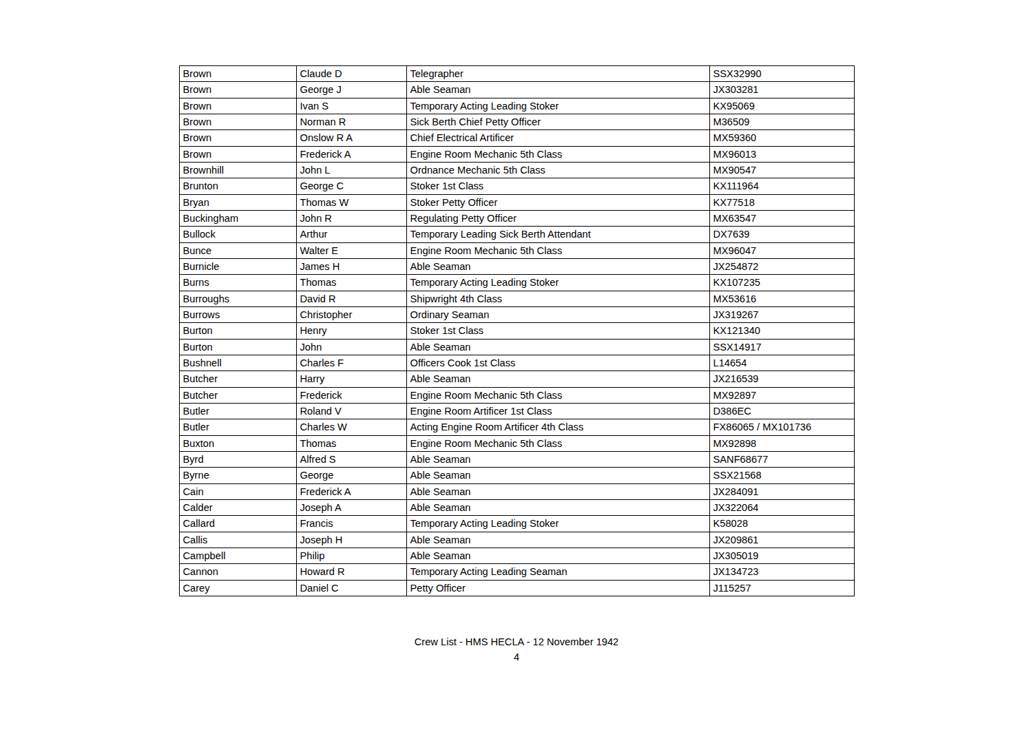| Brown | Claude D | Telegrapher | SSX32990 |
| Brown | George J | Able Seaman | JX303281 |
| Brown | Ivan S | Temporary Acting Leading Stoker | KX95069 |
| Brown | Norman R | Sick Berth Chief Petty Officer | M36509 |
| Brown | Onslow R A | Chief Electrical Artificer | MX59360 |
| Brown | Frederick A | Engine Room Mechanic 5th Class | MX96013 |
| Brownhill | John L | Ordnance Mechanic 5th Class | MX90547 |
| Brunton | George C | Stoker 1st Class | KX111964 |
| Bryan | Thomas W | Stoker Petty Officer | KX77518 |
| Buckingham | John R | Regulating Petty Officer | MX63547 |
| Bullock | Arthur | Temporary Leading Sick Berth Attendant | DX7639 |
| Bunce | Walter E | Engine Room Mechanic 5th Class | MX96047 |
| Burnicle | James H | Able Seaman | JX254872 |
| Burns | Thomas | Temporary Acting Leading Stoker | KX107235 |
| Burroughs | David R | Shipwright 4th Class | MX53616 |
| Burrows | Christopher | Ordinary Seaman | JX319267 |
| Burton | Henry | Stoker 1st Class | KX121340 |
| Burton | John | Able Seaman | SSX14917 |
| Bushnell | Charles F | Officers Cook 1st Class | L14654 |
| Butcher | Harry | Able Seaman | JX216539 |
| Butcher | Frederick | Engine Room Mechanic 5th Class | MX92897 |
| Butler | Roland V | Engine Room Artificer 1st Class | D386EC |
| Butler | Charles W | Acting Engine Room Artificer 4th Class | FX86065 / MX101736 |
| Buxton | Thomas | Engine Room Mechanic 5th Class | MX92898 |
| Byrd | Alfred S | Able Seaman | SANF68677 |
| Byrne | George | Able Seaman | SSX21568 |
| Cain | Frederick A | Able Seaman | JX284091 |
| Calder | Joseph A | Able Seaman | JX322064 |
| Callard | Francis | Temporary Acting Leading Stoker | K58028 |
| Callis | Joseph H | Able Seaman | JX209861 |
| Campbell | Philip | Able Seaman | JX305019 |
| Cannon | Howard R | Temporary Acting Leading Seaman | JX134723 |
| Carey | Daniel C | Petty Officer | J115257 |
Crew List - HMS HECLA - 12 November 1942
4